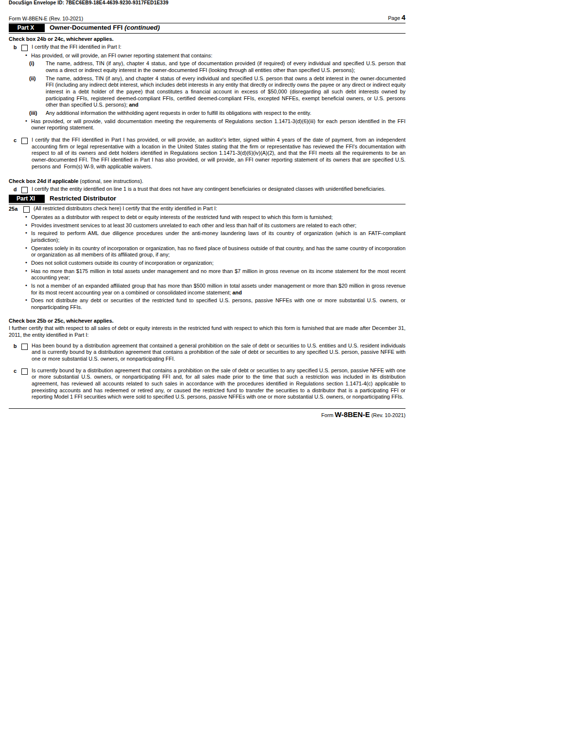DocuSign Envelope ID: 7BEC6EB9-18E4-4639-9230-9317FED1E339
Form W-8BEN-E (Rev. 10-2021)
Page 4
Part X
Owner-Documented FFI (continued)
Check box 24b or 24c, whichever applies.
b
I certify that the FFI identified in Part I:
Has provided, or will provide, an FFI owner reporting statement that contains:
(i)
The name, address, TIN (if any), chapter 4 status, and type of documentation provided (if required) of every individual and specified U.S. person that owns a direct or indirect equity interest in the owner-documented FFI (looking through all entities other than specified U.S. persons);
(ii)
The name, address, TIN (if any), and chapter 4 status of every individual and specified U.S. person that owns a debt interest in the owner-documented FFI (including any indirect debt interest, which includes debt interests in any entity that directly or indirectly owns the payee or any direct or indirect equity interest in a debt holder of the payee) that constitutes a financial account in excess of $50,000 (disregarding all such debt interests owned by participating FFIs, registered deemed-compliant FFIs, certified deemed-compliant FFIs, excepted NFFEs, exempt beneficial owners, or U.S. persons other than specified U.S. persons); and
(iii)
Any additional information the withholding agent requests in order to fulfill its obligations with respect to the entity.
Has provided, or will provide, valid documentation meeting the requirements of Regulations section 1.1471-3(d)(6)(iii) for each person identified in the FFI owner reporting statement.
c
I certify that the FFI identified in Part I has provided, or will provide, an auditor's letter, signed within 4 years of the date of payment, from an independent accounting firm or legal representative with a location in the United States stating that the firm or representative has reviewed the FFI's documentation with respect to all of its owners and debt holders identified in Regulations section 1.1471-3(d)(6)(iv)(A)(2), and that the FFI meets all the requirements to be an owner-documented FFI. The FFI identified in Part I has also provided, or will provide, an FFI owner reporting statement of its owners that are specified U.S. persons and Form(s) W-9, with applicable waivers.
Check box 24d if applicable (optional, see instructions).
d
I certify that the entity identified on line 1 is a trust that does not have any contingent beneficiaries or designated classes with unidentified beneficiaries.
Part XI
Restricted Distributor
25a
(All restricted distributors check here) I certify that the entity identified in Part I:
Operates as a distributor with respect to debt or equity interests of the restricted fund with respect to which this form is furnished;
Provides investment services to at least 30 customers unrelated to each other and less than half of its customers are related to each other;
Is required to perform AML due diligence procedures under the anti-money laundering laws of its country of organization (which is an FATF-compliant jurisdiction);
Operates solely in its country of incorporation or organization, has no fixed place of business outside of that country, and has the same country of incorporation or organization as all members of its affiliated group, if any;
Does not solicit customers outside its country of incorporation or organization;
Has no more than $175 million in total assets under management and no more than $7 million in gross revenue on its income statement for the most recent accounting year;
Is not a member of an expanded affiliated group that has more than $500 million in total assets under management or more than $20 million in gross revenue for its most recent accounting year on a combined or consolidated income statement; and
Does not distribute any debt or securities of the restricted fund to specified U.S. persons, passive NFFEs with one or more substantial U.S. owners, or nonparticipating FFIs.
Check box 25b or 25c, whichever applies.
I further certify that with respect to all sales of debt or equity interests in the restricted fund with respect to which this form is furnished that are made after December 31, 2011, the entity identified in Part I:
b
Has been bound by a distribution agreement that contained a general prohibition on the sale of debt or securities to U.S. entities and U.S. resident individuals and is currently bound by a distribution agreement that contains a prohibition of the sale of debt or securities to any specified U.S. person, passive NFFE with one or more substantial U.S. owners, or nonparticipating FFI.
c
Is currently bound by a distribution agreement that contains a prohibition on the sale of debt or securities to any specified U.S. person, passive NFFE with one or more substantial U.S. owners, or nonparticipating FFI and, for all sales made prior to the time that such a restriction was included in its distribution agreement, has reviewed all accounts related to such sales in accordance with the procedures identified in Regulations section 1.1471-4(c) applicable to preexisting accounts and has redeemed or retired any, or caused the restricted fund to transfer the securities to a distributor that is a participating FFI or reporting Model 1 FFI securities which were sold to specified U.S. persons, passive NFFEs with one or more substantial U.S. owners, or nonparticipating FFIs.
Form W-8BEN-E (Rev. 10-2021)